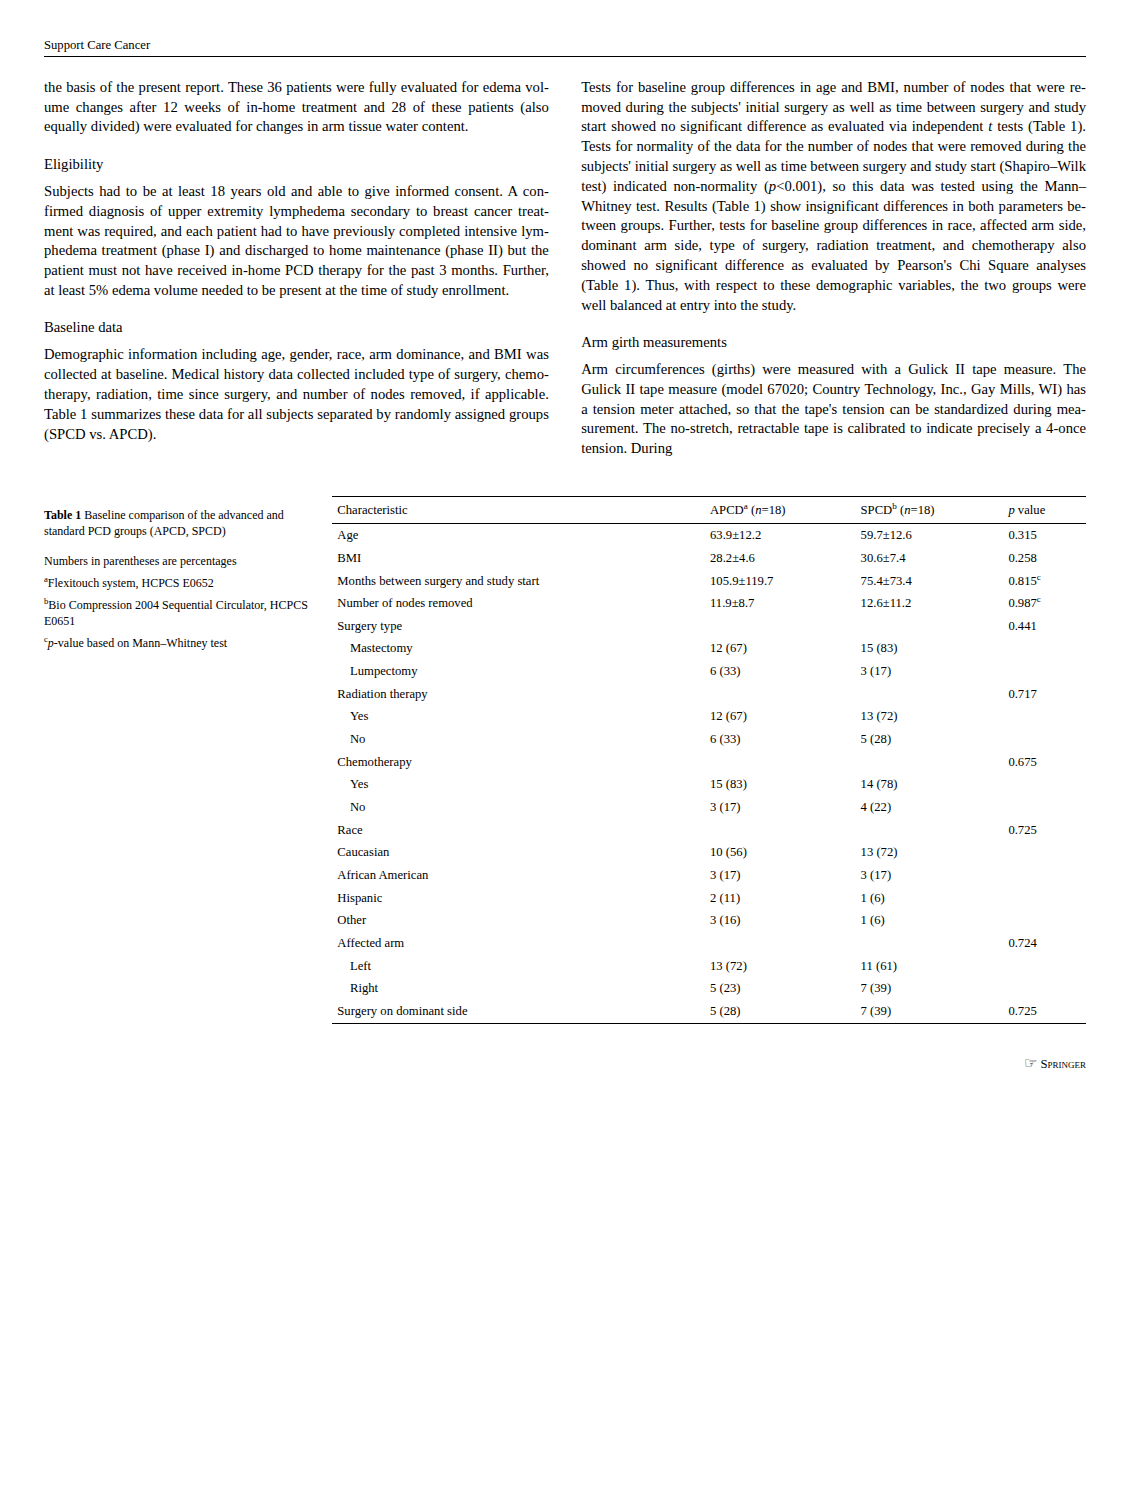Support Care Cancer
the basis of the present report. These 36 patients were fully evaluated for edema volume changes after 12 weeks of in-home treatment and 28 of these patients (also equally divided) were evaluated for changes in arm tissue water content.
Eligibility
Subjects had to be at least 18 years old and able to give informed consent. A confirmed diagnosis of upper extremity lymphedema secondary to breast cancer treatment was required, and each patient had to have previously completed intensive lymphedema treatment (phase I) and discharged to home maintenance (phase II) but the patient must not have received in-home PCD therapy for the past 3 months. Further, at least 5% edema volume needed to be present at the time of study enrollment.
Baseline data
Demographic information including age, gender, race, arm dominance, and BMI was collected at baseline. Medical history data collected included type of surgery, chemotherapy, radiation, time since surgery, and number of nodes removed, if applicable. Table 1 summarizes these data for all subjects separated by randomly assigned groups (SPCD vs. APCD).
Tests for baseline group differences in age and BMI, number of nodes that were removed during the subjects' initial surgery as well as time between surgery and study start showed no significant difference as evaluated via independent t tests (Table 1). Tests for normality of the data for the number of nodes that were removed during the subjects' initial surgery as well as time between surgery and study start (Shapiro–Wilk test) indicated non-normality (p<0.001), so this data was tested using the Mann–Whitney test. Results (Table 1) show insignificant differences in both parameters between groups. Further, tests for baseline group differences in race, affected arm side, dominant arm side, type of surgery, radiation treatment, and chemotherapy also showed no significant difference as evaluated by Pearson's Chi Square analyses (Table 1). Thus, with respect to these demographic variables, the two groups were well balanced at entry into the study.
Arm girth measurements
Arm circumferences (girths) were measured with a Gulick II tape measure. The Gulick II tape measure (model 67020; Country Technology, Inc., Gay Mills, WI) has a tension meter attached, so that the tape's tension can be standardized during measurement. The no-stretch, retractable tape is calibrated to indicate precisely a 4-once tension. During
Table 1 Baseline comparison of the advanced and standard PCD groups (APCD, SPCD)
Numbers in parentheses are percentages
aFlexitouch system, HCPCS E0652
bBio Compression 2004 Sequential Circulator, HCPCS E0651
cp-value based on Mann–Whitney test
Table 1 Baseline comparison of the advanced and standard PCD groups (APCD, SPCD)
| Characteristic | APCD a ( n =18) | SPCD b ( n =18) | p value |
| --- | --- | --- | --- |
| Age | 63.9±12.2 | 59.7±12.6 | 0.315 |
| BMI | 28.2±4.6 | 30.6±7.4 | 0.258 |
| Months between surgery and study start | 105.9±119.7 | 75.4±73.4 | 0.815 c |
| Number of nodes removed | 11.9±8.7 | 12.6±11.2 | 0.987 c |
| Surgery type | | | 0.441 |
| Mastectomy | 12 (67) | 15 (83) | |
| Lumpectomy | 6 (33) | 3 (17) | |
| Radiation therapy | | | 0.717 |
| Yes | 12 (67) | 13 (72) | |
| No | 6 (33) | 5 (28) | |
| Chemotherapy | | | 0.675 |
| Yes | 15 (83) | 14 (78) | |
| No | 3 (17) | 4 (22) | |
| Race | | | 0.725 |
| Caucasian | 10 (56) | 13 (72) | |
| African American | 3 (17) | 3 (17) | |
| Hispanic | 2 (11) | 1 (6) | |
| Other | 3 (16) | 1 (6) | |
| Affected arm | | | 0.724 |
| Left | 13 (72) | 11 (61) | |
| Right | 5 (23) | 7 (39) | |
| Surgery on dominant side | 5 (28) | 7 (39) | 0.725 |
☞Springer